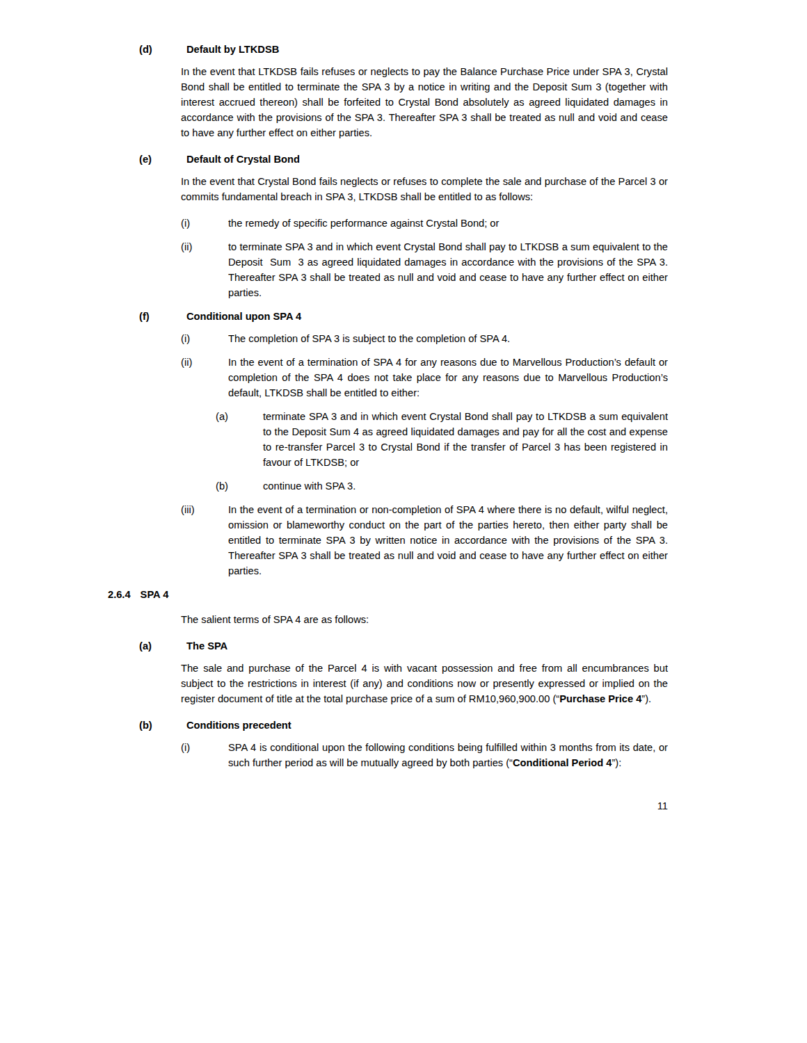(d)
Default by LTKDSB
In the event that LTKDSB fails refuses or neglects to pay the Balance Purchase Price under SPA 3, Crystal Bond shall be entitled to terminate the SPA 3 by a notice in writing and the Deposit Sum 3 (together with interest accrued thereon) shall be forfeited to Crystal Bond absolutely as agreed liquidated damages in accordance with the provisions of the SPA 3. Thereafter SPA 3 shall be treated as null and void and cease to have any further effect on either parties.
(e)
Default of Crystal Bond
In the event that Crystal Bond fails neglects or refuses to complete the sale and purchase of the Parcel 3 or commits fundamental breach in SPA 3, LTKDSB shall be entitled to as follows:
(i)
the remedy of specific performance against Crystal Bond; or
(ii)
to terminate SPA 3 and in which event Crystal Bond shall pay to LTKDSB a sum equivalent to the Deposit Sum 3 as agreed liquidated damages in accordance with the provisions of the SPA 3. Thereafter SPA 3 shall be treated as null and void and cease to have any further effect on either parties.
(f)
Conditional upon SPA 4
(i)
The completion of SPA 3 is subject to the completion of SPA 4.
(ii)
In the event of a termination of SPA 4 for any reasons due to Marvellous Production’s default or completion of the SPA 4 does not take place for any reasons due to Marvellous Production’s default, LTKDSB shall be entitled to either:
(a)
terminate SPA 3 and in which event Crystal Bond shall pay to LTKDSB a sum equivalent to the Deposit Sum 4 as agreed liquidated damages and pay for all the cost and expense to re-transfer Parcel 3 to Crystal Bond if the transfer of Parcel 3 has been registered in favour of LTKDSB; or
(b)
continue with SPA 3.
(iii)
In the event of a termination or non-completion of SPA 4 where there is no default, wilful neglect, omission or blameworthy conduct on the part of the parties hereto, then either party shall be entitled to terminate SPA 3 by written notice in accordance with the provisions of the SPA 3. Thereafter SPA 3 shall be treated as null and void and cease to have any further effect on either parties.
2.6.4
SPA 4
The salient terms of SPA 4 are as follows:
(a)
The SPA
The sale and purchase of the Parcel 4 is with vacant possession and free from all encumbrances but subject to the restrictions in interest (if any) and conditions now or presently expressed or implied on the register document of title at the total purchase price of a sum of RM10,960,900.00 (“Purchase Price 4”).
(b)
Conditions precedent
(i)
SPA 4 is conditional upon the following conditions being fulfilled within 3 months from its date, or such further period as will be mutually agreed by both parties (“Conditional Period 4”):
11